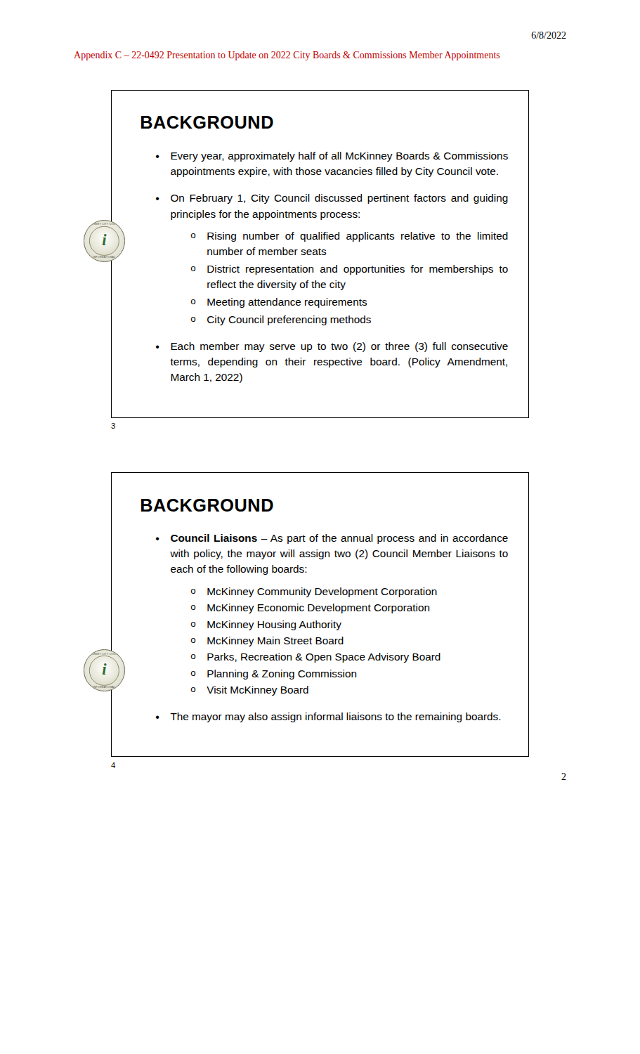6/8/2022
Appendix C – 22-0492 Presentation to Update on 2022 City Boards & Commissions Member Appointments
McKinney City Council
Informational
BACKGROUND
Every year, approximately half of all McKinney Boards & Commissions appointments expire, with those vacancies filled by City Council vote.
On February 1, City Council discussed pertinent factors and guiding principles for the appointments process:
Rising number of qualified applicants relative to the limited number of member seats
District representation and opportunities for memberships to reflect the diversity of the city
Meeting attendance requirements
City Council preferencing methods
Each member may serve up to two (2) or three (3) full consecutive terms, depending on their respective board. (Policy Amendment, March 1, 2022)
3
McKinney City Council
Informational
BACKGROUND
Council Liaisons – As part of the annual process and in accordance with policy, the mayor will assign two (2) Council Member Liaisons to each of the following boards:
McKinney Community Development Corporation
McKinney Economic Development Corporation
McKinney Housing Authority
McKinney Main Street Board
Parks, Recreation & Open Space Advisory Board
Planning & Zoning Commission
Visit McKinney Board
The mayor may also assign informal liaisons to the remaining boards.
4
2